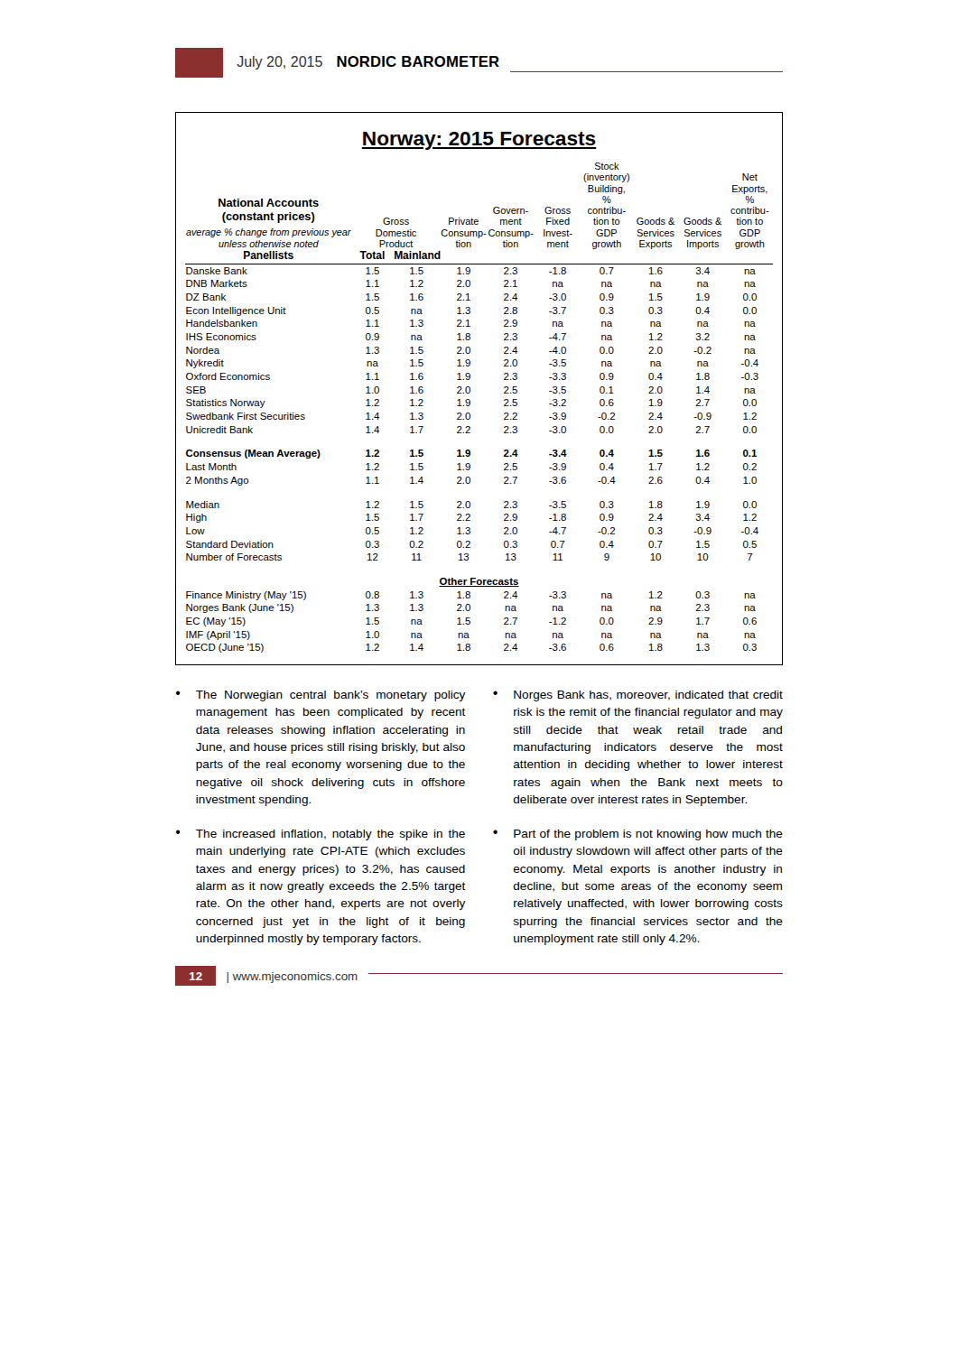July 20, 2015
NORDIC BAROMETER
Norway: 2015 Forecasts
| National Accounts (constant prices) average % change from previous year unless otherwise noted | Gross Domestic Product | Private Consump- tion | Govern- ment Consump- tion | Gross Fixed Invest- ment | Stock (inventory) Building, % contribu- tion to GDP growth | Goods & Services Exports | Goods & Services Imports | Net Exports, % contribu- tion to GDP growth |
| --- | --- | --- | --- | --- | --- | --- | --- | --- |
| Panellists | Total | Mainland | | | | | | | |
| Danske Bank | 1.5 | 1.5 | 1.9 | 2.3 | -1.8 | 0.7 | 1.6 | 3.4 | na |
| DNB Markets | 1.1 | 1.2 | 2.0 | 2.1 | na | na | na | na | na |
| DZ Bank | 1.5 | 1.6 | 2.1 | 2.4 | -3.0 | 0.9 | 1.5 | 1.9 | 0.0 |
| Econ Intelligence Unit | 0.5 | na | 1.3 | 2.8 | -3.7 | 0.3 | 0.3 | 0.4 | 0.0 |
| Handelsbanken | 1.1 | 1.3 | 2.1 | 2.9 | na | na | na | na | na |
| IHS Economics | 0.9 | na | 1.8 | 2.3 | -4.7 | na | 1.2 | 3.2 | na |
| Nordea | 1.3 | 1.5 | 2.0 | 2.4 | -4.0 | 0.0 | 2.0 | -0.2 | na |
| Nykredit | na | 1.5 | 1.9 | 2.0 | -3.5 | na | na | na | -0.4 |
| Oxford Economics | 1.1 | 1.6 | 1.9 | 2.3 | -3.3 | 0.9 | 0.4 | 1.8 | -0.3 |
| SEB | 1.0 | 1.6 | 2.0 | 2.5 | -3.5 | 0.1 | 2.0 | 1.4 | na |
| Statistics Norway | 1.2 | 1.2 | 1.9 | 2.5 | -3.2 | 0.6 | 1.9 | 2.7 | 0.0 |
| Swedbank First Securities | 1.4 | 1.3 | 2.0 | 2.2 | -3.9 | -0.2 | 2.4 | -0.9 | 1.2 |
| Unicredit Bank | 1.4 | 1.7 | 2.2 | 2.3 | -3.0 | 0.0 | 2.0 | 2.7 | 0.0 |
| Consensus (Mean Average) | 1.2 | 1.5 | 1.9 | 2.4 | -3.4 | 0.4 | 1.5 | 1.6 | 0.1 |
| Last Month | 1.2 | 1.5 | 1.9 | 2.5 | -3.9 | 0.4 | 1.7 | 1.2 | 0.2 |
| 2 Months Ago | 1.1 | 1.4 | 2.0 | 2.7 | -3.6 | -0.4 | 2.6 | 0.4 | 1.0 |
| Median | 1.2 | 1.5 | 2.0 | 2.3 | -3.5 | 0.3 | 1.8 | 1.9 | 0.0 |
| High | 1.5 | 1.7 | 2.2 | 2.9 | -1.8 | 0.9 | 2.4 | 3.4 | 1.2 |
| Low | 0.5 | 1.2 | 1.3 | 2.0 | -4.7 | -0.2 | 0.3 | -0.9 | -0.4 |
| Standard Deviation | 0.3 | 0.2 | 0.2 | 0.3 | 0.7 | 0.4 | 0.7 | 1.5 | 0.5 |
| Number of Forecasts | 12 | 11 | 13 | 13 | 11 | 9 | 10 | 10 | 7 |
| Other Forecasts |
| Finance Ministry (May '15) | 0.8 | 1.3 | 1.8 | 2.4 | -3.3 | na | 1.2 | 0.3 | na |
| Norges Bank (June '15) | 1.3 | 1.3 | 2.0 | na | na | na | na | 2.3 | na |
| EC (May '15) | 1.5 | na | 1.5 | 2.7 | -1.2 | 0.0 | 2.9 | 1.7 | 0.6 |
| IMF (April '15) | 1.0 | na | na | na | na | na | na | na | na |
| OECD (June '15) | 1.2 | 1.4 | 1.8 | 2.4 | -3.6 | 0.6 | 1.8 | 1.3 | 0.3 |
The Norwegian central bank’s monetary policy management has been complicated by recent data releases showing inflation accelerating in June, and house prices still rising briskly, but also parts of the real economy worsening due to the negative oil shock delivering cuts in offshore investment spending.
The increased inflation, notably the spike in the main underlying rate CPI-ATE (which excludes taxes and energy prices) to 3.2%, has caused alarm as it now greatly exceeds the 2.5% target rate. On the other hand, experts are not overly concerned just yet in the light of it being underpinned mostly by temporary factors.
Norges Bank has, moreover, indicated that credit risk is the remit of the financial regulator and may still decide that weak retail trade and manufacturing indicators deserve the most attention in deciding whether to lower interest rates again when the Bank next meets to deliberate over interest rates in September.
Part of the problem is not knowing how much the oil industry slowdown will affect other parts of the economy. Metal exports is another industry in decline, but some areas of the economy seem relatively unaffected, with lower borrowing costs spurring the financial services sector and the unemployment rate still only 4.2%.
12
| www.mjeconomics.com